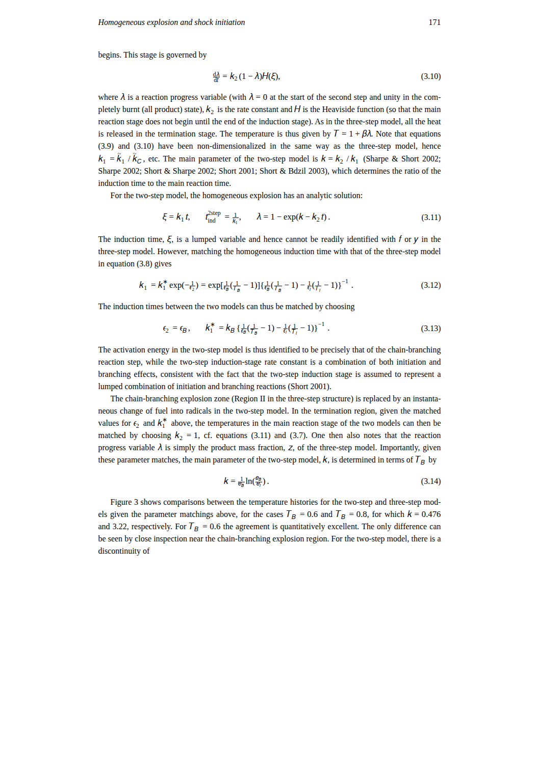Homogeneous explosion and shock initiation 171
begins. This stage is governed by
dλ dt = k2 (1−λ) H(ξ) , (3.10)
where λ is a reaction progress variable (with λ=0 at the start of the second step and unity in the completely burnt (all product) state), k2 is the rate constant and H is the Heaviside function (so that the main reaction stage does not begin until the end of the induction stage). As in the three-step model, all the heat is released in the termination stage. The temperature is thus given by T=1+βλ. Note that equations (3.9) and (3.10) have been non-dimensionalized in the same way as the three-step model, hence k1=k~1/k~C, etc. The main parameter of the two-step model is k=k2/k1 (Sharpe & Short 2002; Sharpe 2002; Short & Sharpe 2002; Short 2001; Short & Bdzil 2003), which determines the ratio of the induction time to the main reaction time.
For the two-step model, the homogeneous explosion has an analytic solution:
ξ=k1t , tind2step = 1k1 , λ=1− exp(k−k2t) . (3.11)
The induction time, ξ, is a lumped variable and hence cannot be readily identified with f or y in the three-step model. However, matching the homogeneous induction time with that of the three-step model in equation (3.8) gives
k1 = k1∗ exp ( −1ϵ2 ) = exp [ 1ϵB ( 1TB−1 ) ] { 1ϵB ( 1TB−1 ) − 1ϵI ( 1TI−1 ) } −1 . (3.12)
The induction times between the two models can thus be matched by choosing
ϵ2=ϵB , k1∗ = kB { 1ϵB ( 1TB−1 ) − 1ϵI ( 1TI−1 ) } −1 . (3.13)
The activation energy in the two-step model is thus identified to be precisely that of the chain-branching reaction step, while the two-step induction-stage rate constant is a combination of both initiation and branching effects, consistent with the fact that the two-step induction stage is assumed to represent a lumped combination of initiation and branching reactions (Short 2001).
The chain-branching explosion zone (Region II in the three-step structure) is replaced by an instantaneous change of fuel into radicals in the two-step model. In the termination region, given the matched values for ϵ2 and k1∗ above, the temperatures in the main reaction stage of the two models can then be matched by choosing k2=1, cf. equations (3.11) and (3.7). One then also notes that the reaction progress variable λ is simply the product mass fraction, z, of the three-step model. Importantly, given these parameter matches, the main parameter of the two-step model, k, is determined in terms of TB by
k= 1eB ln ( eBeI ) . (3.14)
Figure 3 shows comparisons between the temperature histories for the two-step and three-step models given the parameter matchings above, for the cases TB=0.6 and TB=0.8, for which k=0.476 and 3.22, respectively. For TB=0.6 the agreement is quantitatively excellent. The only difference can be seen by close inspection near the chain-branching explosion region. For the two-step model, there is a discontinuity of